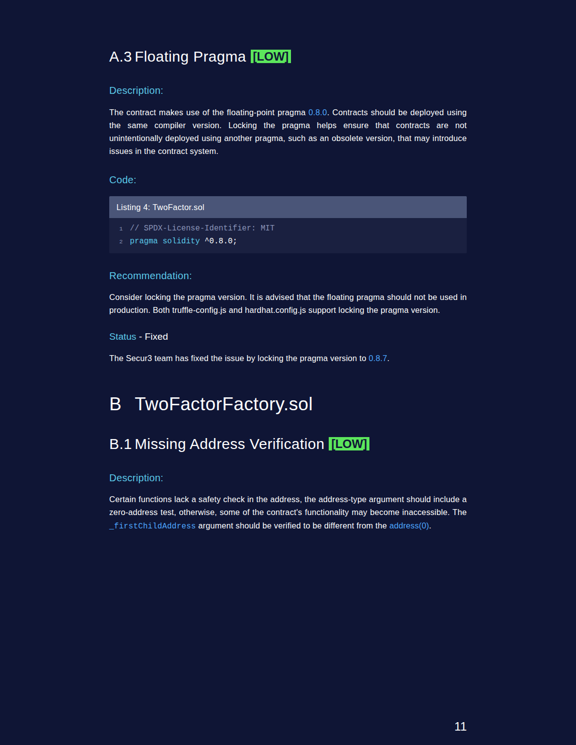A.3 Floating Pragma [LOW]
Description:
The contract makes use of the floating-point pragma 0.8.0. Contracts should be deployed using the same compiler version. Locking the pragma helps ensure that contracts are not unintentionally deployed using another pragma, such as an obsolete version, that may introduce issues in the contract system.
Code:
Listing 4: TwoFactor.sol
1 // SPDX-License-Identifier: MIT
2 pragma solidity ^0.8.0;
Recommendation:
Consider locking the pragma version. It is advised that the floating pragma should not be used in production. Both truffle-config.js and hardhat.config.js support locking the pragma version.
Status - Fixed
The Secur3 team has fixed the issue by locking the pragma version to 0.8.7.
BTwoFactorFactory.sol
B.1 Missing Address Verification [LOW]
Description:
Certain functions lack a safety check in the address, the address-type argument should include a zero-address test, otherwise, some of the contract's functionality may become inaccessible. The _firstChildAddress argument should be verified to be different from the address(0).
11